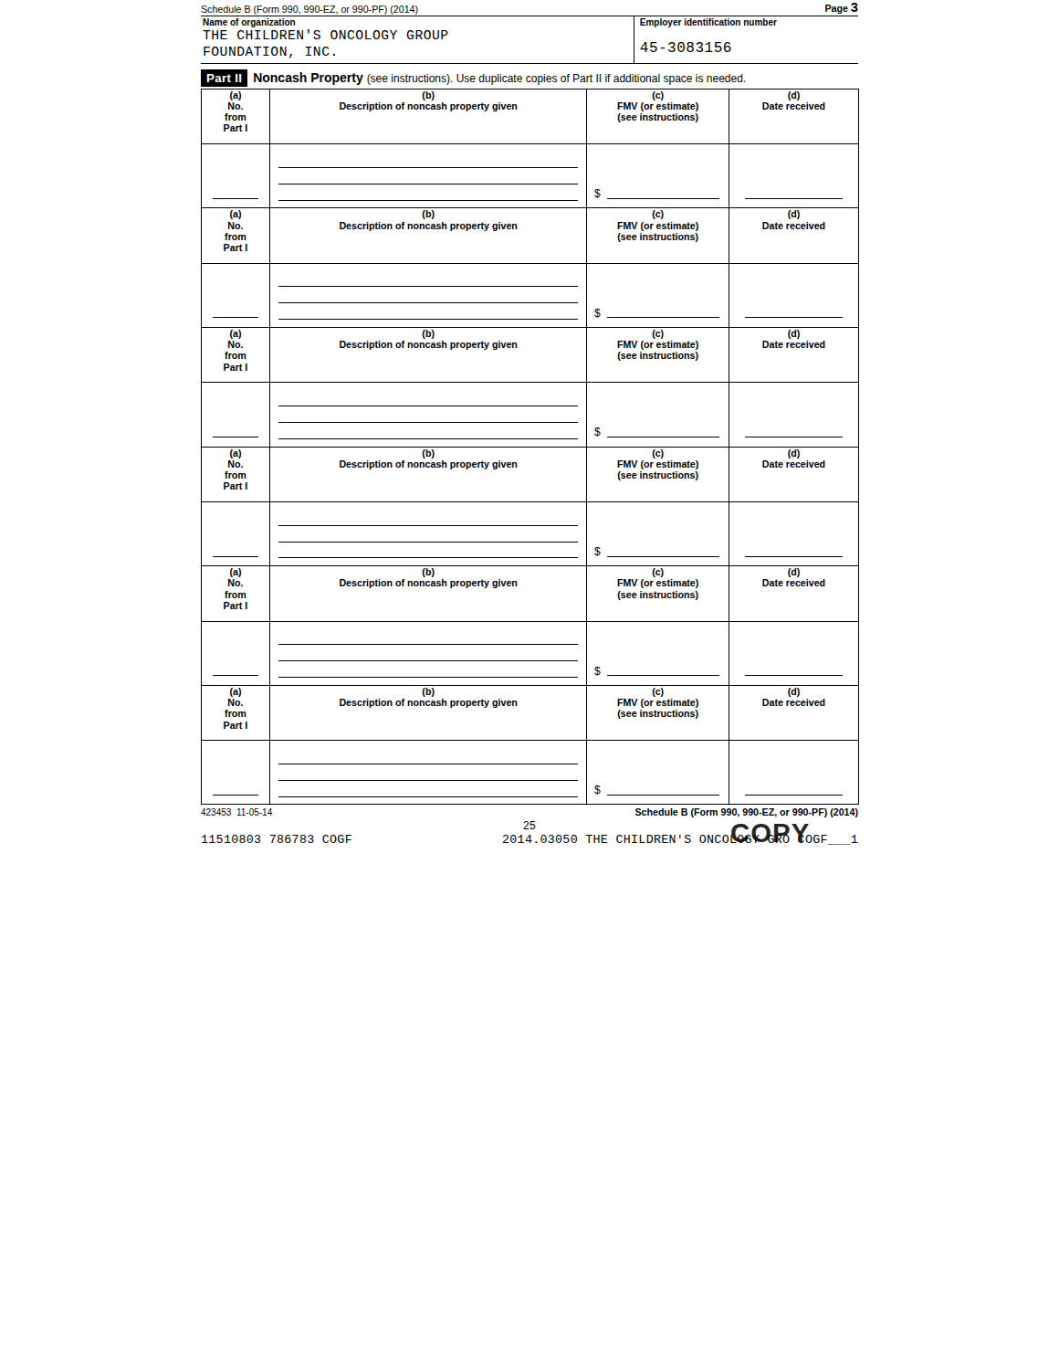Schedule B (Form 990, 990-EZ, or 990-PF) (2014)
Page 3
Name of organization
THE CHILDREN'S ONCOLOGY GROUP
FOUNDATION, INC.
Employer identification number
45-3083156
Part II
Noncash Property (see instructions). Use duplicate copies of Part II if additional space is needed.
| (a) No. from Part I | (b) Description of noncash property given | (c) FMV (or estimate) (see instructions) | (d) Date received |
| | | $ | |
| (a) No. from Part I | (b) Description of noncash property given | (c) FMV (or estimate) (see instructions) | (d) Date received |
| | | $ | |
| (a) No. from Part I | (b) Description of noncash property given | (c) FMV (or estimate) (see instructions) | (d) Date received |
| | | $ | |
| (a) No. from Part I | (b) Description of noncash property given | (c) FMV (or estimate) (see instructions) | (d) Date received |
| | | $ | |
| (a) No. from Part I | (b) Description of noncash property given | (c) FMV (or estimate) (see instructions) | (d) Date received |
| | | $ | |
| (a) No. from Part I | (b) Description of noncash property given | (c) FMV (or estimate) (see instructions) | (d) Date received |
| | | $ | |
423453 11-05-14
Schedule B (Form 990, 990-EZ, or 990-PF) (2014)
25
11510803 786783 COGF 2014.03050 THE CHILDREN'S ONCOLOGY GRO COGF___1
COPY